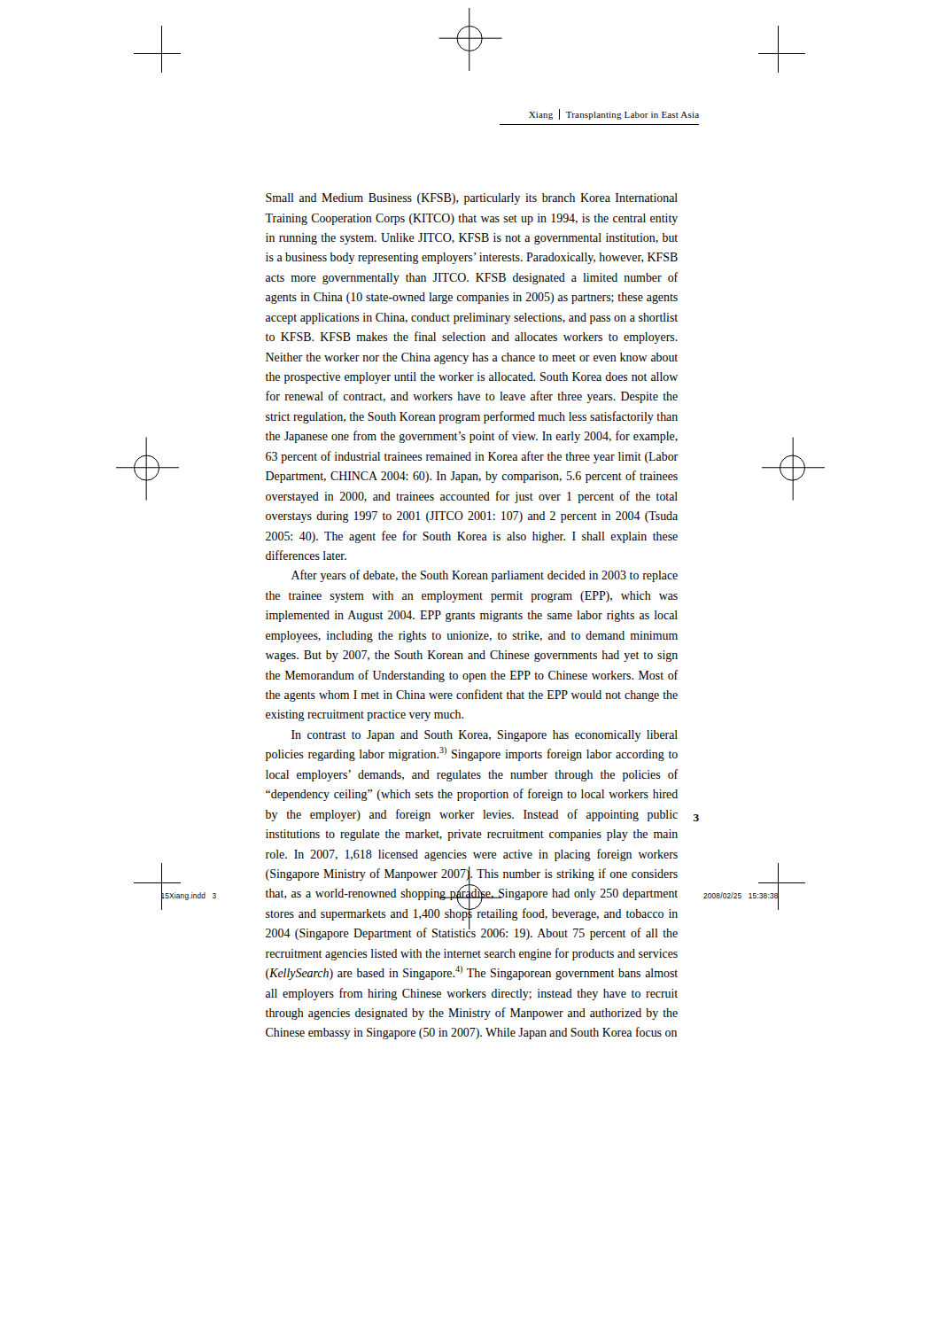Xiang Transplanting Labor in East Asia
Small and Medium Business (KFSB), particularly its branch Korea International Training Cooperation Corps (KITCO) that was set up in 1994, is the central entity in running the system. Unlike JITCO, KFSB is not a governmental institution, but is a business body representing employers’ interests. Paradoxically, however, KFSB acts more governmentally than JITCO. KFSB designated a limited number of agents in China (10 state-owned large companies in 2005) as partners; these agents accept applications in China, conduct preliminary selections, and pass on a shortlist to KFSB. KFSB makes the final selection and allocates workers to employers. Neither the worker nor the China agency has a chance to meet or even know about the prospective employer until the worker is allocated. South Korea does not allow for renewal of contract, and workers have to leave after three years. Despite the strict regulation, the South Korean program performed much less satisfactorily than the Japanese one from the government’s point of view. In early 2004, for example, 63 percent of industrial trainees remained in Korea after the three year limit (Labor Department, CHINCA 2004: 60). In Japan, by comparison, 5.6 percent of trainees overstayed in 2000, and trainees accounted for just over 1 percent of the total overstays during 1997 to 2001 (JITCO 2001: 107) and 2 percent in 2004 (Tsuda 2005: 40). The agent fee for South Korea is also higher. I shall explain these differences later.
After years of debate, the South Korean parliament decided in 2003 to replace the trainee system with an employment permit program (EPP), which was implemented in August 2004. EPP grants migrants the same labor rights as local employees, including the rights to unionize, to strike, and to demand minimum wages. But by 2007, the South Korean and Chinese governments had yet to sign the Memorandum of Understanding to open the EPP to Chinese workers. Most of the agents whom I met in China were confident that the EPP would not change the existing recruitment practice very much.
In contrast to Japan and South Korea, Singapore has economically liberal policies regarding labor migration.3) Singapore imports foreign labor according to local employers’ demands, and regulates the number through the policies of “dependency ceiling” (which sets the proportion of foreign to local workers hired by the employer) and foreign worker levies. Instead of appointing public institutions to regulate the market, private recruitment companies play the main role. In 2007, 1,618 licensed agencies were active in placing foreign workers (Singapore Ministry of Manpower 2007). This number is striking if one considers that, as a world-renowned shopping paradise, Singapore had only 250 department stores and supermarkets and 1,400 shops retailing food, beverage, and tobacco in 2004 (Singapore Department of Statistics 2006: 19). About 75 percent of all the recruitment agencies listed with the internet search engine for products and services (KellySearch) are based in Singapore.4) The Singaporean government bans almost all employers from hiring Chinese workers directly; instead they have to recruit through agencies designated by the Ministry of Manpower and authorized by the Chinese embassy in Singapore (50 in 2007). While Japan and South Korea focus on
3
15Xiang.indd 3
2008/02/25 15:38:38